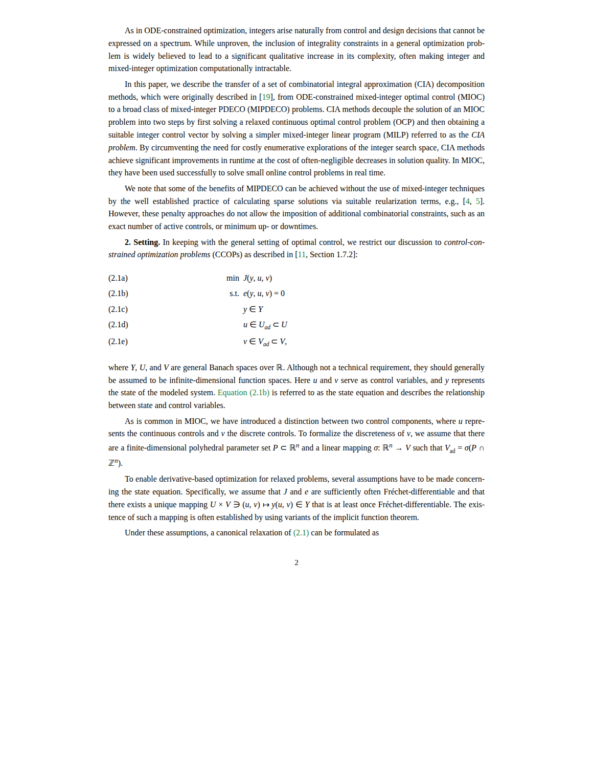As in ODE-constrained optimization, integers arise naturally from control and design decisions that cannot be expressed on a spectrum. While unproven, the inclusion of integrality constraints in a general optimization problem is widely believed to lead to a significant qualitative increase in its complexity, often making integer and mixed-integer optimization computationally intractable.
In this paper, we describe the transfer of a set of combinatorial integral approximation (CIA) decomposition methods, which were originally described in [19], from ODE-constrained mixed-integer optimal control (MIOC) to a broad class of mixed-integer PDECO (MIPDECO) problems. CIA methods decouple the solution of an MIOC problem into two steps by first solving a relaxed continuous optimal control problem (OCP) and then obtaining a suitable integer control vector by solving a simpler mixed-integer linear program (MILP) referred to as the CIA problem. By circumventing the need for costly enumerative explorations of the integer search space, CIA methods achieve significant improvements in runtime at the cost of often-negligible decreases in solution quality. In MIOC, they have been used successfully to solve small online control problems in real time.
We note that some of the benefits of MIPDECO can be achieved without the use of mixed-integer techniques by the well established practice of calculating sparse solutions via suitable reularization terms, e.g., [4, 5]. However, these penalty approaches do not allow the imposition of additional combinatorial constraints, such as an exact number of active controls, or minimum up- or downtimes.
2. Setting. In keeping with the general setting of optimal control, we restrict our discussion to control-constrained optimization problems (CCOPs) as described in [11, Section 1.7.2]:
| (2.1a) | min | J ( y , u , v ) |
| (2.1b) | s.t. | e ( y , u , v ) = 0 |
| (2.1c) | | y ∈ Y |
| (2.1d) | | u ∈ U ad ⊂ U |
| (2.1e) | | v ∈ V ad ⊂ V , |
where Y, U, and V are general Banach spaces over ℝ. Although not a technical requirement, they should generally be assumed to be infinite-dimensional function spaces. Here u and v serve as control variables, and y represents the state of the modeled system. Equation (2.1b) is referred to as the state equation and describes the relationship between state and control variables.
As is common in MIOC, we have introduced a distinction between two control components, where u represents the continuous controls and v the discrete controls. To formalize the discreteness of v, we assume that there are a finite-dimensional polyhedral parameter set P ⊂ ℝn and a linear mapping σ: ℝn → V such that Vad = σ(P ∩ ℤn).
To enable derivative-based optimization for relaxed problems, several assumptions have to be made concerning the state equation. Specifically, we assume that J and e are sufficiently often Fréchet-differentiable and that there exists a unique mapping U × V ∋ (u, v) ↦ y(u, v) ∈ Y that is at least once Fréchet-differentiable. The existence of such a mapping is often established by using variants of the implicit function theorem.
Under these assumptions, a canonical relaxation of (2.1) can be formulated as
2